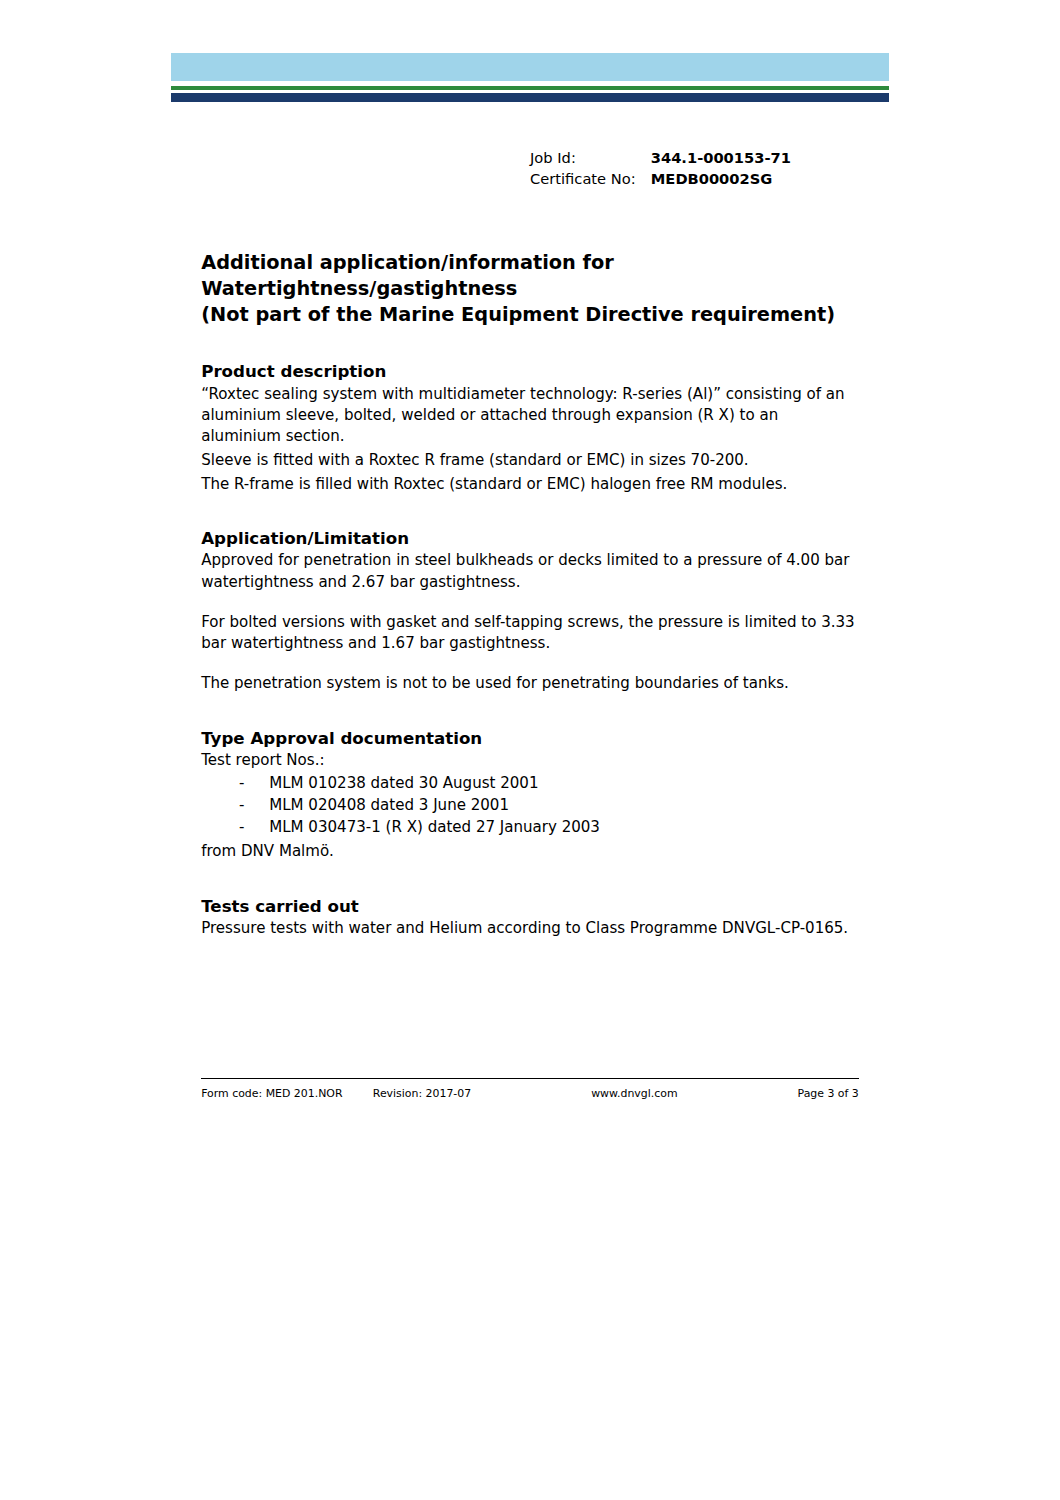| Job Id: | 344.1-000153-71 |
| Certificate No: | MEDB00002SG |
Additional application/information for Watertightness/gastightness
(Not part of the Marine Equipment Directive requirement)
Product description
“Roxtec sealing system with multidiameter technology: R-series (Al)” consisting of an aluminium sleeve, bolted, welded or attached through expansion (R X) to an aluminium section.
Sleeve is fitted with a Roxtec R frame (standard or EMC) in sizes 70-200.
The R-frame is filled with Roxtec (standard or EMC) halogen free RM modules.
Application/Limitation
Approved for penetration in steel bulkheads or decks limited to a pressure of 4.00 bar watertightness and 2.67 bar gastightness.
For bolted versions with gasket and self-tapping screws, the pressure is limited to 3.33 bar watertightness and 1.67 bar gastightness.
The penetration system is not to be used for penetrating boundaries of tanks.
Type Approval documentation
Test report Nos.:
MLM 010238 dated 30 August 2001
MLM 020408 dated 3 June 2001
MLM 030473-1 (R X) dated 27 January 2003
from DNV Malmö.
Tests carried out
Pressure tests with water and Helium according to Class Programme DNVGL-CP-0165.
Form code: MED 201.NOR Revision: 2017-07 www.dnvgl.com Page 3 of 3